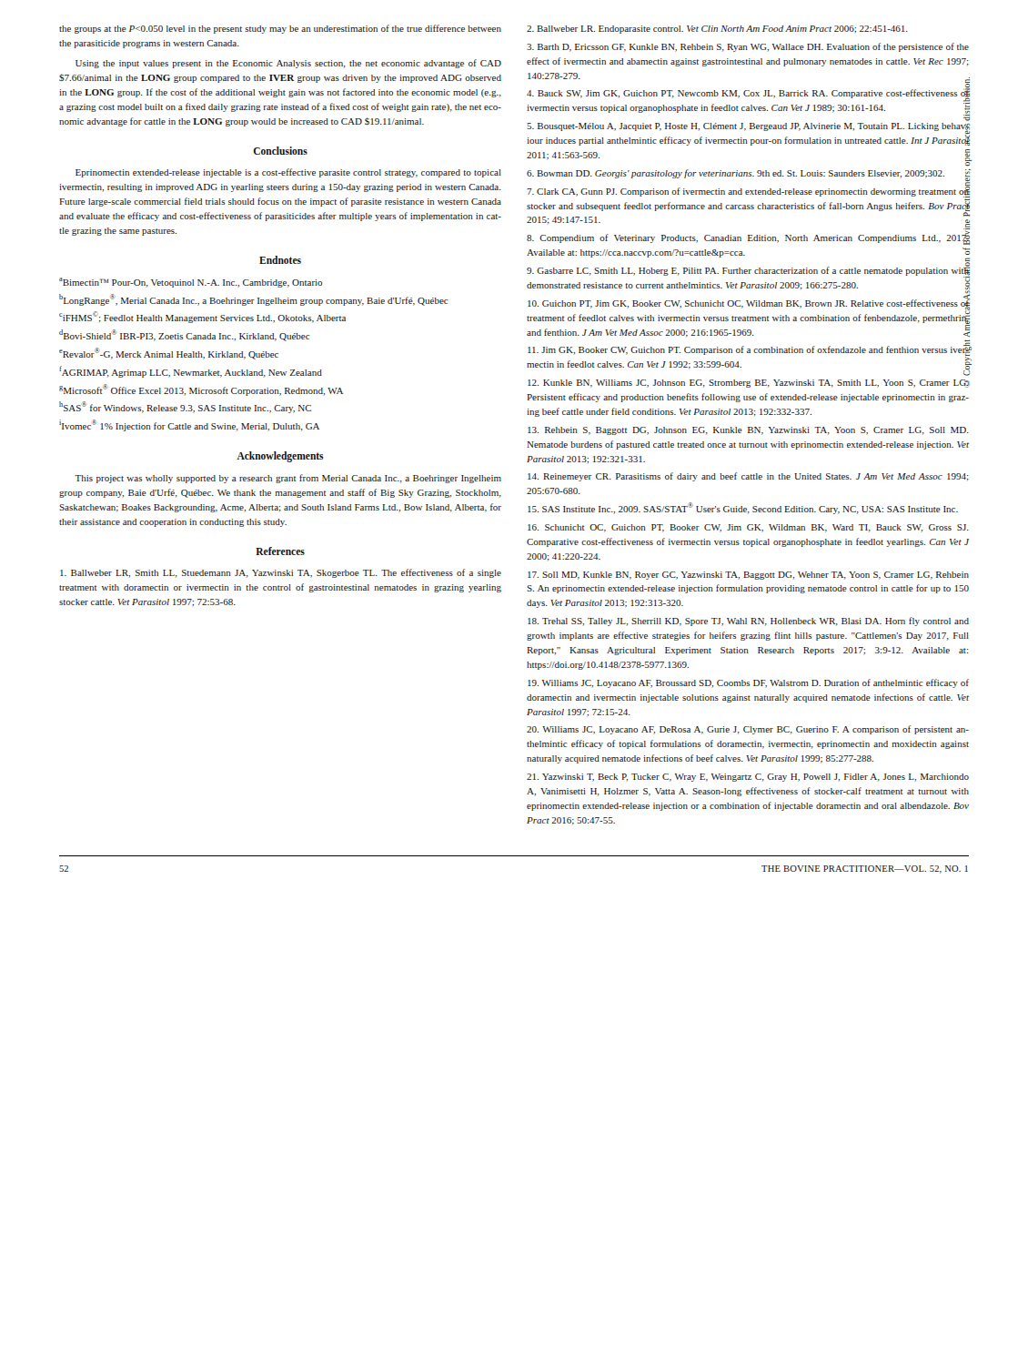© Copyright American Association of Bovine Practitioners; open access distribution.
the groups at the P<0.050 level in the present study may be an underestimation of the true difference between the parasiticide programs in western Canada.
Using the input values present in the Economic Analysis section, the net economic advantage of CAD $7.66/animal in the LONG group compared to the IVER group was driven by the improved ADG observed in the LONG group. If the cost of the additional weight gain was not factored into the economic model (e.g., a grazing cost model built on a fixed daily grazing rate instead of a fixed cost of weight gain rate), the net economic advantage for cattle in the LONG group would be increased to CAD $19.11/animal.
Conclusions
Eprinomectin extended-release injectable is a cost-effective parasite control strategy, compared to topical ivermectin, resulting in improved ADG in yearling steers during a 150-day grazing period in western Canada. Future large-scale commercial field trials should focus on the impact of parasite resistance in western Canada and evaluate the efficacy and cost-effectiveness of parasiticides after multiple years of implementation in cattle grazing the same pastures.
Endnotes
aBimectin™ Pour-On, Vetoquinol N.-A. Inc., Cambridge, Ontario
bLongRange®, Merial Canada Inc., a Boehringer Ingelheim group company, Baie d'Urfé, Québec
ciFHMS©; Feedlot Health Management Services Ltd., Okotoks, Alberta
dBovi-Shield® IBR-PI3, Zoetis Canada Inc., Kirkland, Québec
eRevalor®-G, Merck Animal Health, Kirkland, Québec
fAGRIMAP, Agrimap LLC, Newmarket, Auckland, New Zealand
gMicrosoft® Office Excel 2013, Microsoft Corporation, Redmond, WA
hSAS® for Windows, Release 9.3, SAS Institute Inc., Cary, NC
iIvomec® 1% Injection for Cattle and Swine, Merial, Duluth, GA
Acknowledgements
This project was wholly supported by a research grant from Merial Canada Inc., a Boehringer Ingelheim group company, Baie d'Urfé, Québec. We thank the management and staff of Big Sky Grazing, Stockholm, Saskatchewan; Boakes Backgrounding, Acme, Alberta; and South Island Farms Ltd., Bow Island, Alberta, for their assistance and cooperation in conducting this study.
References
1. Ballweber LR, Smith LL, Stuedemann JA, Yazwinski TA, Skogerboe TL. The effectiveness of a single treatment with doramectin or ivermectin in the control of gastrointestinal nematodes in grazing yearling stocker cattle. Vet Parasitol 1997; 72:53-68.
2. Ballweber LR. Endoparasite control. Vet Clin North Am Food Anim Pract 2006; 22:451-461.
3. Barth D, Ericsson GF, Kunkle BN, Rehbein S, Ryan WG, Wallace DH. Evaluation of the persistence of the effect of ivermectin and abamectin against gastrointestinal and pulmonary nematodes in cattle. Vet Rec 1997; 140:278-279.
4. Bauck SW, Jim GK, Guichon PT, Newcomb KM, Cox JL, Barrick RA. Comparative cost-effectiveness of ivermectin versus topical organophosphate in feedlot calves. Can Vet J 1989; 30:161-164.
5. Bousquet-Mélou A, Jacquiet P, Hoste H, Clément J, Bergeaud JP, Alvinerie M, Toutain PL. Licking behaviour induces partial anthelmintic efficacy of ivermectin pour-on formulation in untreated cattle. Int J Parasitol 2011; 41:563-569.
6. Bowman DD. Georgis' parasitology for veterinarians. 9th ed. St. Louis: Saunders Elsevier, 2009;302.
7. Clark CA, Gunn PJ. Comparison of ivermectin and extended-release eprinomectin deworming treatment on stocker and subsequent feedlot performance and carcass characteristics of fall-born Angus heifers. Bov Pract 2015; 49:147-151.
8. Compendium of Veterinary Products, Canadian Edition, North American Compendiums Ltd., 2017. Available at: https://cca.naccvp.com/?u=cattle&p=cca.
9. Gasbarre LC, Smith LL, Hoberg E, Pilitt PA. Further characterization of a cattle nematode population with demonstrated resistance to current anthelmintics. Vet Parasitol 2009; 166:275-280.
10. Guichon PT, Jim GK, Booker CW, Schunicht OC, Wildman BK, Brown JR. Relative cost-effectiveness of treatment of feedlot calves with ivermectin versus treatment with a combination of fenbendazole, permethrin, and fenthion. J Am Vet Med Assoc 2000; 216:1965-1969.
11. Jim GK, Booker CW, Guichon PT. Comparison of a combination of oxfendazole and fenthion versus ivermectin in feedlot calves. Can Vet J 1992; 33:599-604.
12. Kunkle BN, Williams JC, Johnson EG, Stromberg BE, Yazwinski TA, Smith LL, Yoon S, Cramer LG. Persistent efficacy and production benefits following use of extended-release injectable eprinomectin in grazing beef cattle under field conditions. Vet Parasitol 2013; 192:332-337.
13. Rehbein S, Baggott DG, Johnson EG, Kunkle BN, Yazwinski TA, Yoon S, Cramer LG, Soll MD. Nematode burdens of pastured cattle treated once at turnout with eprinomectin extended-release injection. Vet Parasitol 2013; 192:321-331.
14. Reinemeyer CR. Parasitisms of dairy and beef cattle in the United States. J Am Vet Med Assoc 1994; 205:670-680.
15. SAS Institute Inc., 2009. SAS/STAT® User's Guide, Second Edition. Cary, NC, USA: SAS Institute Inc.
16. Schunicht OC, Guichon PT, Booker CW, Jim GK, Wildman BK, Ward TI, Bauck SW, Gross SJ. Comparative cost-effectiveness of ivermectin versus topical organophosphate in feedlot yearlings. Can Vet J 2000; 41:220-224.
17. Soll MD, Kunkle BN, Royer GC, Yazwinski TA, Baggott DG, Wehner TA, Yoon S, Cramer LG, Rehbein S. An eprinomectin extended-release injection formulation providing nematode control in cattle for up to 150 days. Vet Parasitol 2013; 192:313-320.
18. Trehal SS, Talley JL, Sherrill KD, Spore TJ, Wahl RN, Hollenbeck WR, Blasi DA. Horn fly control and growth implants are effective strategies for heifers grazing flint hills pasture. "Cattlemen's Day 2017, Full Report," Kansas Agricultural Experiment Station Research Reports 2017; 3:9-12. Available at: https://doi.org/10.4148/2378-5977.1369.
19. Williams JC, Loyacano AF, Broussard SD, Coombs DF, Walstrom D. Duration of anthelmintic efficacy of doramectin and ivermectin injectable solutions against naturally acquired nematode infections of cattle. Vet Parasitol 1997; 72:15-24.
20. Williams JC, Loyacano AF, DeRosa A, Gurie J, Clymer BC, Guerino F. A comparison of persistent anthelmintic efficacy of topical formulations of doramectin, ivermectin, eprinomectin and moxidectin against naturally acquired nematode infections of beef calves. Vet Parasitol 1999; 85:277-288.
21. Yazwinski T, Beck P, Tucker C, Wray E, Weingartz C, Gray H, Powell J, Fidler A, Jones L, Marchiondo A, Vanimisetti H, Holzmer S, Vatta A. Season-long effectiveness of stocker-calf treatment at turnout with eprinomectin extended-release injection or a combination of injectable doramectin and oral albendazole. Bov Pract 2016; 50:47-55.
52
THE BOVINE PRACTITIONER—VOL. 52, NO. 1